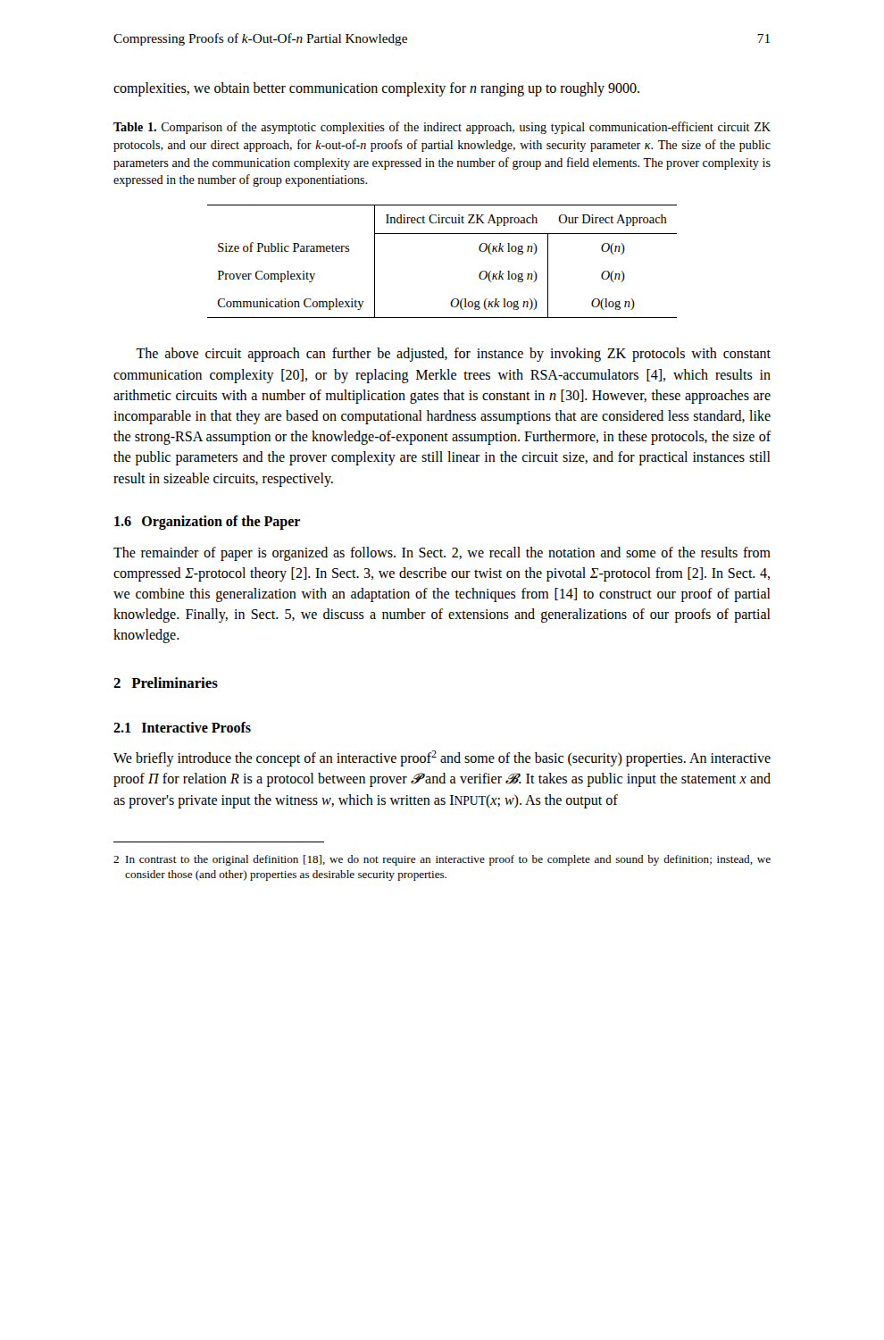Compressing Proofs of k-Out-Of-n Partial Knowledge 71
complexities, we obtain better communication complexity for n ranging up to roughly 9000.
Table 1. Comparison of the asymptotic complexities of the indirect approach, using typical communication-efficient circuit ZK protocols, and our direct approach, for k-out-of-n proofs of partial knowledge, with security parameter κ. The size of the public parameters and the communication complexity are expressed in the number of group and field elements. The prover complexity is expressed in the number of group exponentiations.
| | Indirect Circuit ZK Approach | Our Direct Approach |
| --- | --- | --- |
| Size of Public Parameters | O ( κk log n ) | O ( n ) |
| Prover Complexity | O ( κk log n ) | O ( n ) |
| Communication Complexity | O (log ( κk log n )) | O (log n ) |
The above circuit approach can further be adjusted, for instance by invoking ZK protocols with constant communication complexity [20], or by replacing Merkle trees with RSA-accumulators [4], which results in arithmetic circuits with a number of multiplication gates that is constant in n [30]. However, these approaches are incomparable in that they are based on computational hardness assumptions that are considered less standard, like the strong-RSA assumption or the knowledge-of-exponent assumption. Furthermore, in these protocols, the size of the public parameters and the prover complexity are still linear in the circuit size, and for practical instances still result in sizeable circuits, respectively.
1.6 Organization of the Paper
The remainder of paper is organized as follows. In Sect. 2, we recall the notation and some of the results from compressed Σ-protocol theory [2]. In Sect. 3, we describe our twist on the pivotal Σ-protocol from [2]. In Sect. 4, we combine this generalization with an adaptation of the techniques from [14] to construct our proof of partial knowledge. Finally, in Sect. 5, we discuss a number of extensions and generalizations of our proofs of partial knowledge.
2 Preliminaries
2.1 Interactive Proofs
We briefly introduce the concept of an interactive proof2 and some of the basic (security) properties. An interactive proof Π for relation R is a protocol between prover 𝓟 and a verifier 𝓑. It takes as public input the statement x and as prover's private input the witness w, which is written as INPUT(x; w). As the output of
2 In contrast to the original definition [18], we do not require an interactive proof to be complete and sound by definition; instead, we consider those (and other) properties as desirable security properties.